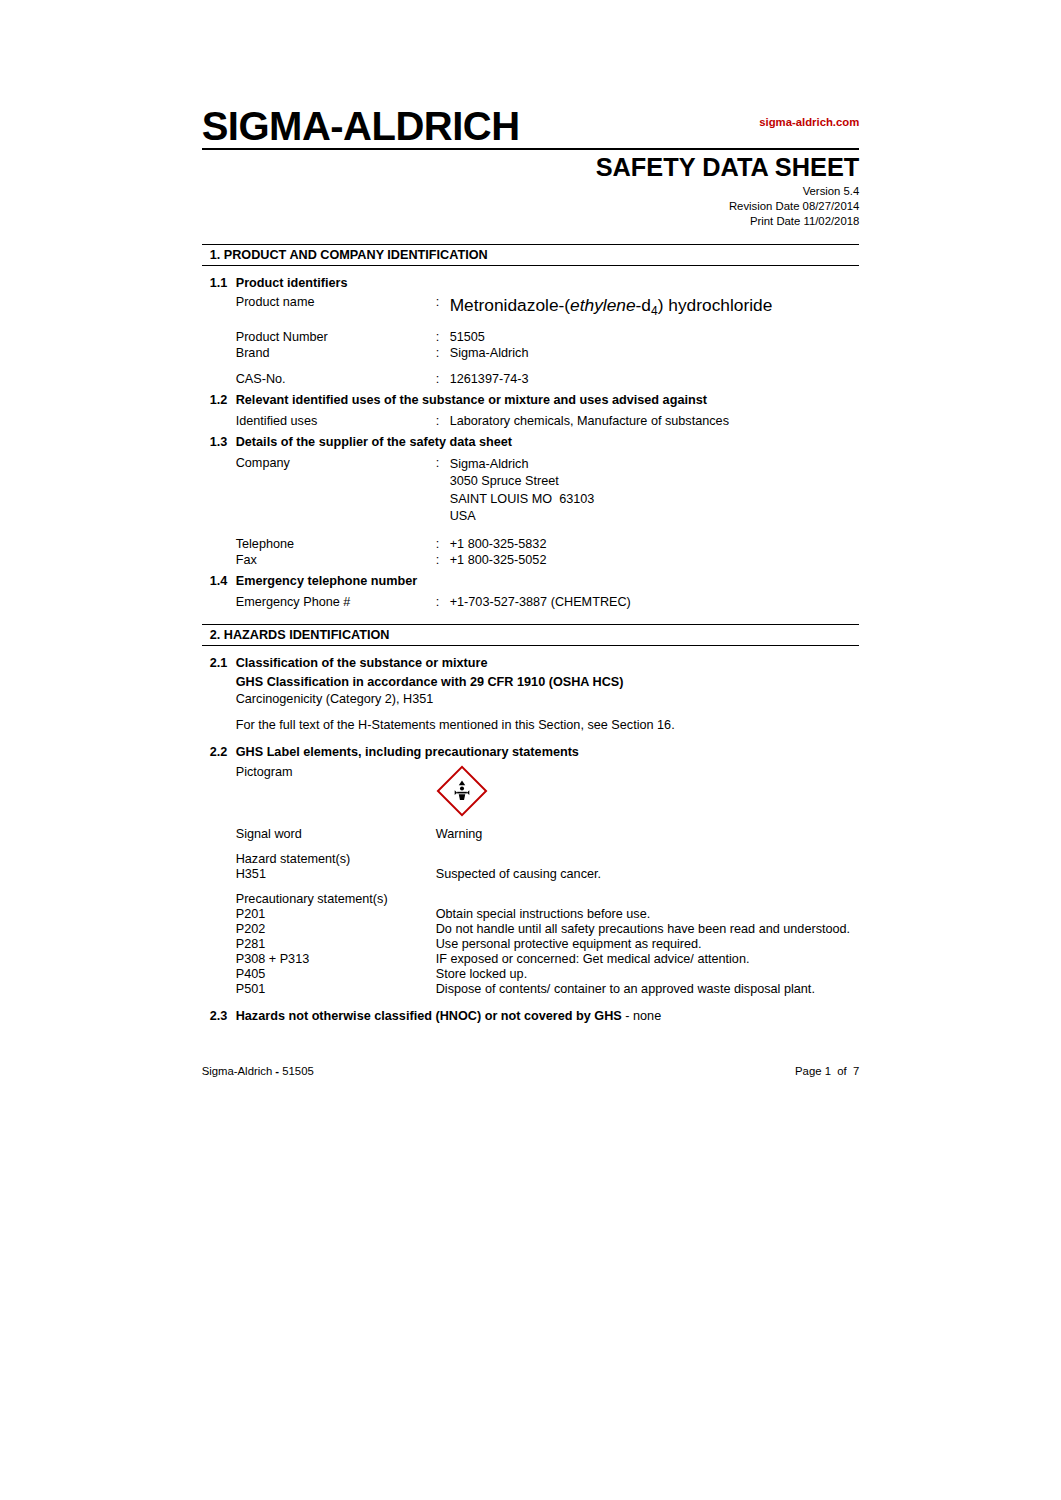SIGMA-ALDRICH sigma-aldrich.com
SAFETY DATA SHEET
Version 5.4
Revision Date 08/27/2014
Print Date 11/02/2018
1. PRODUCT AND COMPANY IDENTIFICATION
1.1
Product identifiers
| Product name | : | Metronidazole-( ethylene -d 4 ) hydrochloride |
| Product Number | : | 51505 |
| Brand | : | Sigma-Aldrich |
| CAS-No. | : | 1261397-74-3 |
1.2
Relevant identified uses of the substance or mixture and uses advised against
| Identified uses | : | Laboratory chemicals, Manufacture of substances |
1.3
Details of the supplier of the safety data sheet
| Company | : | Sigma-Aldrich 3050 Spruce Street SAINT LOUIS MO 63103 USA |
| Telephone | : | +1 800-325-5832 |
| Fax | : | +1 800-325-5052 |
1.4
Emergency telephone number
| Emergency Phone # | : | +1-703-527-3887 (CHEMTREC) |
2. HAZARDS IDENTIFICATION
2.1
Classification of the substance or mixture
GHS Classification in accordance with 29 CFR 1910 (OSHA HCS)
Carcinogenicity (Category 2), H351
For the full text of the H-Statements mentioned in this Section, see Section 16.
2.2
GHS Label elements, including precautionary statements
Pictogram
| Signal word | Warning |
| Hazard statement(s) | |
| H351 | Suspected of causing cancer. |
| Precautionary statement(s) | |
| P201 | Obtain special instructions before use. |
| P202 | Do not handle until all safety precautions have been read and understood. |
| P281 | Use personal protective equipment as required. |
| P308 + P313 | IF exposed or concerned: Get medical advice/ attention. |
| P405 | Store locked up. |
| P501 | Dispose of contents/ container to an approved waste disposal plant. |
2.3
Hazards not otherwise classified (HNOC) or not covered by GHS - none
Sigma-Aldrich - 51505
Page 1 of 7